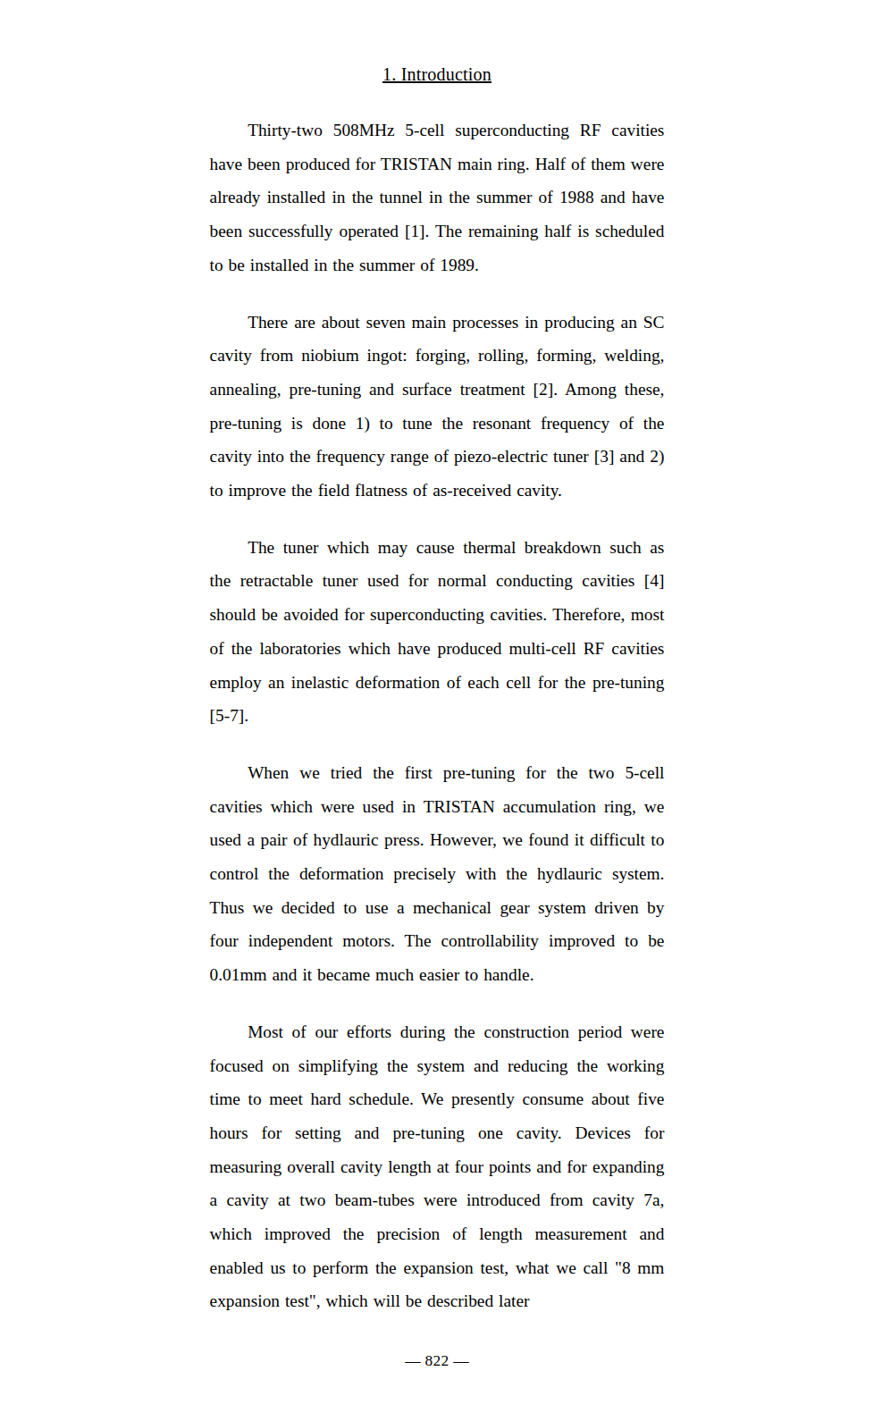1. Introduction
Thirty-two 508MHz 5-cell superconducting RF cavities have been produced for TRISTAN main ring. Half of them were already installed in the tunnel in the summer of 1988 and have been successfully operated [1]. The remaining half is scheduled to be installed in the summer of 1989.
There are about seven main processes in producing an SC cavity from niobium ingot: forging, rolling, forming, welding, annealing, pre-tuning and surface treatment [2]. Among these, pre-tuning is done 1) to tune the resonant frequency of the cavity into the frequency range of piezo-electric tuner [3] and 2) to improve the field flatness of as-received cavity.
The tuner which may cause thermal breakdown such as the retractable tuner used for normal conducting cavities [4] should be avoided for superconducting cavities. Therefore, most of the laboratories which have produced multi-cell RF cavities employ an inelastic deformation of each cell for the pre-tuning [5-7].
When we tried the first pre-tuning for the two 5-cell cavities which were used in TRISTAN accumulation ring, we used a pair of hydlauric press. However, we found it difficult to control the deformation precisely with the hydlauric system. Thus we decided to use a mechanical gear system driven by four independent motors. The controllability improved to be 0.01mm and it became much easier to handle.
Most of our efforts during the construction period were focused on simplifying the system and reducing the working time to meet hard schedule. We presently consume about five hours for setting and pre-tuning one cavity. Devices for measuring overall cavity length at four points and for expanding a cavity at two beam-tubes were introduced from cavity 7a, which improved the precision of length measurement and enabled us to perform the expansion test, what we call "8 mm expansion test", which will be described later
— 822 —